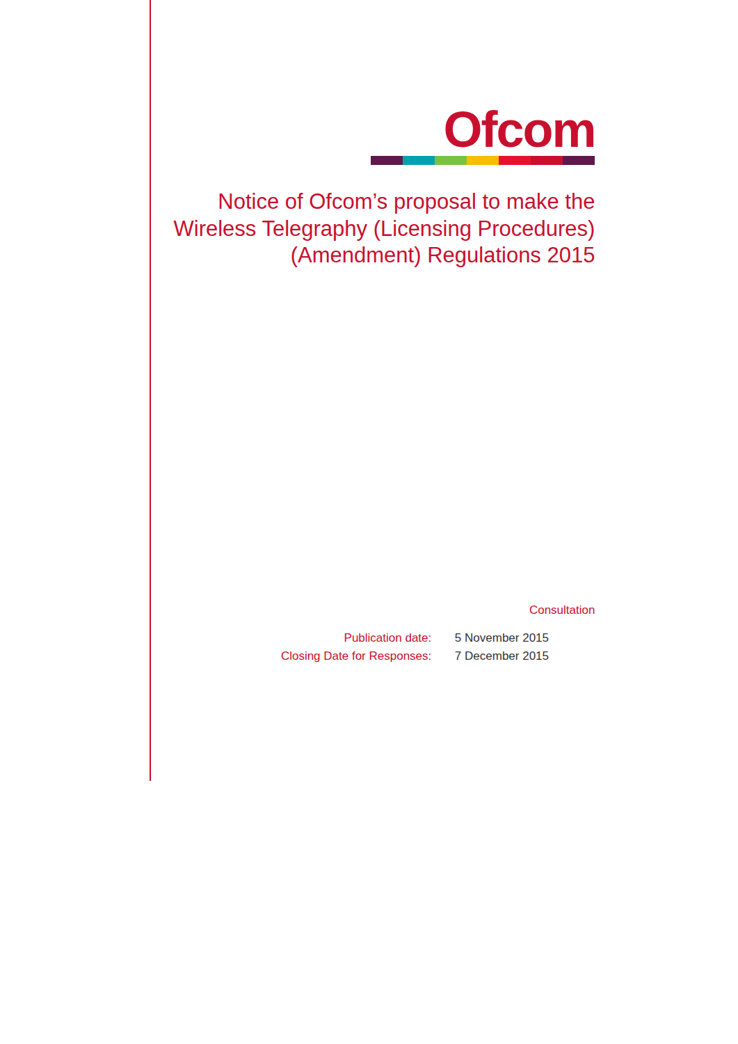Ofcom
Notice of Ofcom’s proposal to make the Wireless Telegraphy (Licensing Procedures) (Amendment) Regulations 2015
Consultation
| Publication date: | 5 November 2015 |
| Closing Date for Responses: | 7 December 2015 |